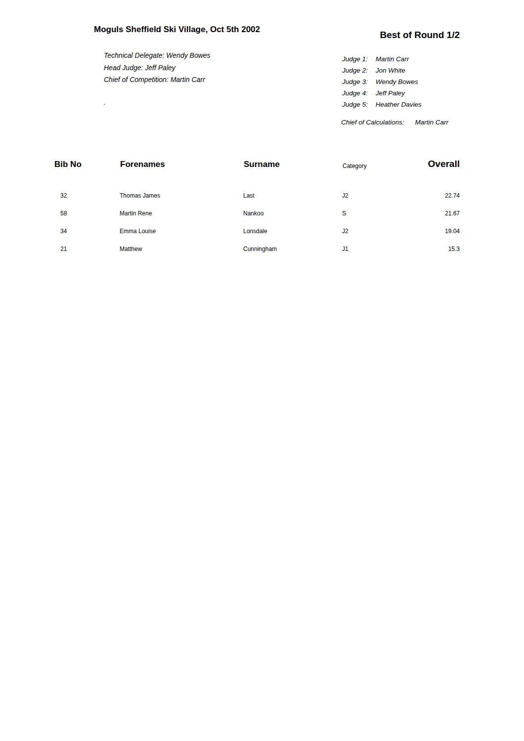Best of Round 1/2
Moguls Sheffield Ski Village, Oct 5th 2002
Technical Delegate: Wendy Bowes
Head Judge: Jeff Paley
Chief of Competition: Martin Carr
.
| Judge 1: | Martin Carr |
| Judge 2: | Jon White |
| Judge 3: | Wendy Bowes |
| Judge 4: | Jeff Paley |
| Judge 5: | Heather Davies |
Chief of Calculations:Martin Carr
| Bib No | Forenames | Surname | Category | Overall |
| --- | --- | --- | --- | --- |
| 32 | Thomas James | Last | J2 | 22.74 |
| 58 | Martin Rene | Nankoo | S | 21.67 |
| 34 | Emma Louise | Lonsdale | J2 | 19.04 |
| 21 | Matthew | Cunningham | J1 | 15.3 |